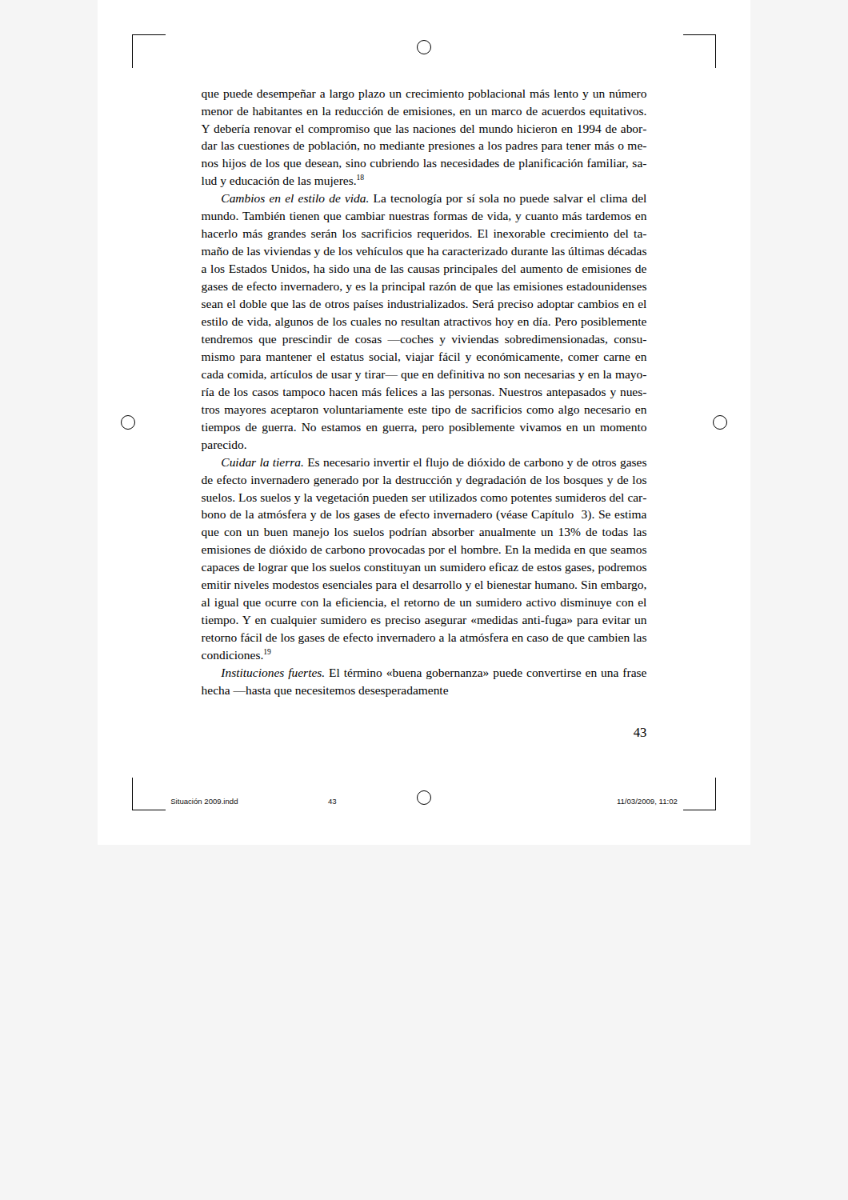que puede desempeñar a largo plazo un crecimiento poblacional más lento y un número menor de habitantes en la reducción de emisiones, en un marco de acuerdos equitativos. Y debería renovar el compromiso que las naciones del mundo hicieron en 1994 de abordar las cuestiones de población, no mediante presiones a los padres para tener más o menos hijos de los que desean, sino cubriendo las necesidades de planificación familiar, salud y educación de las mujeres.18
Cambios en el estilo de vida. La tecnología por sí sola no puede salvar el clima del mundo. También tienen que cambiar nuestras formas de vida, y cuanto más tardemos en hacerlo más grandes serán los sacrificios requeridos. El inexorable crecimiento del tamaño de las viviendas y de los vehículos que ha caracterizado durante las últimas décadas a los Estados Unidos, ha sido una de las causas principales del aumento de emisiones de gases de efecto invernadero, y es la principal razón de que las emisiones estadounidenses sean el doble que las de otros países industrializados. Será preciso adoptar cambios en el estilo de vida, algunos de los cuales no resultan atractivos hoy en día. Pero posiblemente tendremos que prescindir de cosas —coches y viviendas sobredimensionadas, consumismo para mantener el estatus social, viajar fácil y económicamente, comer carne en cada comida, artículos de usar y tirar— que en definitiva no son necesarias y en la mayoría de los casos tampoco hacen más felices a las personas. Nuestros antepasados y nuestros mayores aceptaron voluntariamente este tipo de sacrificios como algo necesario en tiempos de guerra. No estamos en guerra, pero posiblemente vivamos en un momento parecido.
Cuidar la tierra. Es necesario invertir el flujo de dióxido de carbono y de otros gases de efecto invernadero generado por la destrucción y degradación de los bosques y de los suelos. Los suelos y la vegetación pueden ser utilizados como potentes sumideros del carbono de la atmósfera y de los gases de efecto invernadero (véase Capítulo 3). Se estima que con un buen manejo los suelos podrían absorber anualmente un 13% de todas las emisiones de dióxido de carbono provocadas por el hombre. En la medida en que seamos capaces de lograr que los suelos constituyan un sumidero eficaz de estos gases, podremos emitir niveles modestos esenciales para el desarrollo y el bienestar humano. Sin embargo, al igual que ocurre con la eficiencia, el retorno de un sumidero activo disminuye con el tiempo. Y en cualquier sumidero es preciso asegurar «medidas anti-fuga» para evitar un retorno fácil de los gases de efecto invernadero a la atmósfera en caso de que cambien las condiciones.19
Instituciones fuertes. El término «buena gobernanza» puede convertirse en una frase hecha —hasta que necesitemos desesperadamente
43
Situación 2009.indd 43 11/03/2009, 11:02